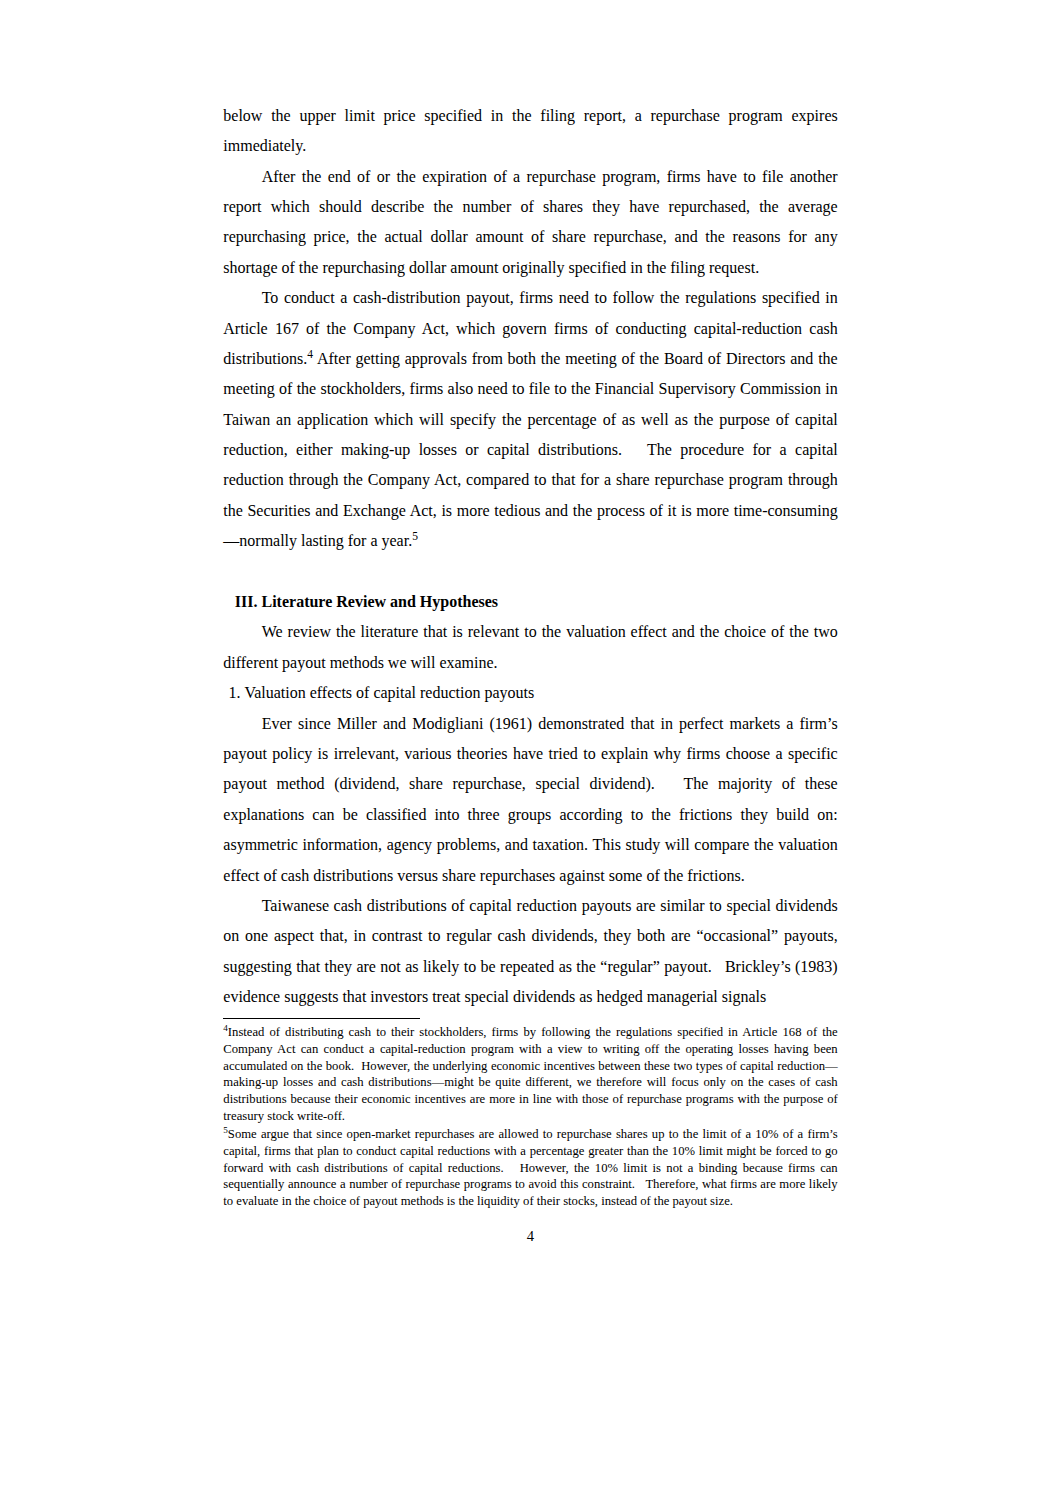below the upper limit price specified in the filing report, a repurchase program expires immediately.
After the end of or the expiration of a repurchase program, firms have to file another report which should describe the number of shares they have repurchased, the average repurchasing price, the actual dollar amount of share repurchase, and the reasons for any shortage of the repurchasing dollar amount originally specified in the filing request.
To conduct a cash-distribution payout, firms need to follow the regulations specified in Article 167 of the Company Act, which govern firms of conducting capital-reduction cash distributions.4 After getting approvals from both the meeting of the Board of Directors and the meeting of the stockholders, firms also need to file to the Financial Supervisory Commission in Taiwan an application which will specify the percentage of as well as the purpose of capital reduction, either making-up losses or capital distributions. The procedure for a capital reduction through the Company Act, compared to that for a share repurchase program through the Securities and Exchange Act, is more tedious and the process of it is more time-consuming—normally lasting for a year.5
III. Literature Review and Hypotheses
We review the literature that is relevant to the valuation effect and the choice of the two different payout methods we will examine.
Valuation effects of capital reduction payouts
Ever since Miller and Modigliani (1961) demonstrated that in perfect markets a firm’s payout policy is irrelevant, various theories have tried to explain why firms choose a specific payout method (dividend, share repurchase, special dividend). The majority of these explanations can be classified into three groups according to the frictions they build on: asymmetric information, agency problems, and taxation. This study will compare the valuation effect of cash distributions versus share repurchases against some of the frictions.
Taiwanese cash distributions of capital reduction payouts are similar to special dividends on one aspect that, in contrast to regular cash dividends, they both are “occasional” payouts, suggesting that they are not as likely to be repeated as the “regular” payout. Brickley’s (1983) evidence suggests that investors treat special dividends as hedged managerial signals
4Instead of distributing cash to their stockholders, firms by following the regulations specified in Article 168 of the Company Act can conduct a capital-reduction program with a view to writing off the operating losses having been accumulated on the book. However, the underlying economic incentives between these two types of capital reduction—making-up losses and cash distributions—might be quite different, we therefore will focus only on the cases of cash distributions because their economic incentives are more in line with those of repurchase programs with the purpose of treasury stock write-off.
5Some argue that since open-market repurchases are allowed to repurchase shares up to the limit of a 10% of a firm’s capital, firms that plan to conduct capital reductions with a percentage greater than the 10% limit might be forced to go forward with cash distributions of capital reductions. However, the 10% limit is not a binding because firms can sequentially announce a number of repurchase programs to avoid this constraint. Therefore, what firms are more likely to evaluate in the choice of payout methods is the liquidity of their stocks, instead of the payout size.
4